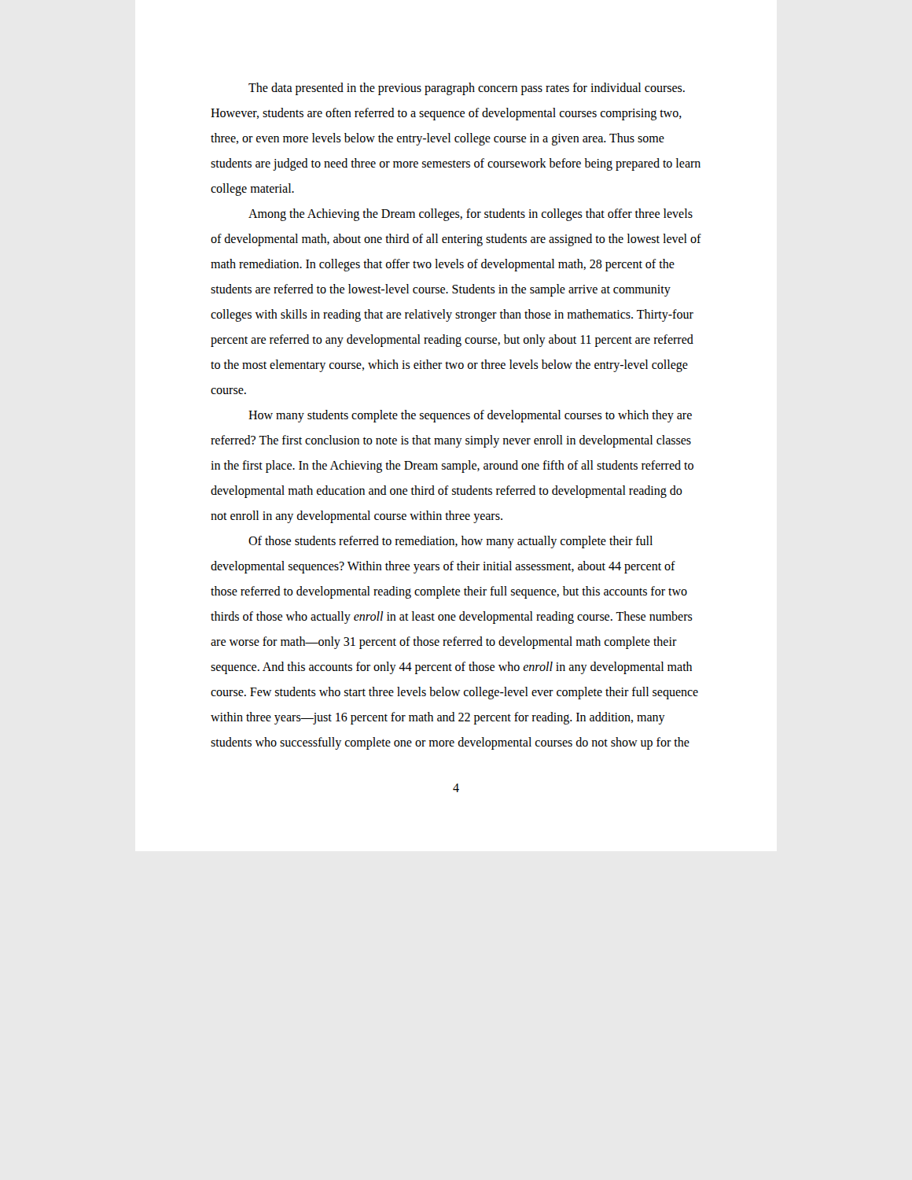The data presented in the previous paragraph concern pass rates for individual courses. However, students are often referred to a sequence of developmental courses comprising two, three, or even more levels below the entry-level college course in a given area. Thus some students are judged to need three or more semesters of coursework before being prepared to learn college material.
Among the Achieving the Dream colleges, for students in colleges that offer three levels of developmental math, about one third of all entering students are assigned to the lowest level of math remediation. In colleges that offer two levels of developmental math, 28 percent of the students are referred to the lowest-level course. Students in the sample arrive at community colleges with skills in reading that are relatively stronger than those in mathematics. Thirty-four percent are referred to any developmental reading course, but only about 11 percent are referred to the most elementary course, which is either two or three levels below the entry-level college course.
How many students complete the sequences of developmental courses to which they are referred? The first conclusion to note is that many simply never enroll in developmental classes in the first place. In the Achieving the Dream sample, around one fifth of all students referred to developmental math education and one third of students referred to developmental reading do not enroll in any developmental course within three years.
Of those students referred to remediation, how many actually complete their full developmental sequences? Within three years of their initial assessment, about 44 percent of those referred to developmental reading complete their full sequence, but this accounts for two thirds of those who actually enroll in at least one developmental reading course. These numbers are worse for math—only 31 percent of those referred to developmental math complete their sequence. And this accounts for only 44 percent of those who enroll in any developmental math course. Few students who start three levels below college-level ever complete their full sequence within three years—just 16 percent for math and 22 percent for reading. In addition, many students who successfully complete one or more developmental courses do not show up for the
4